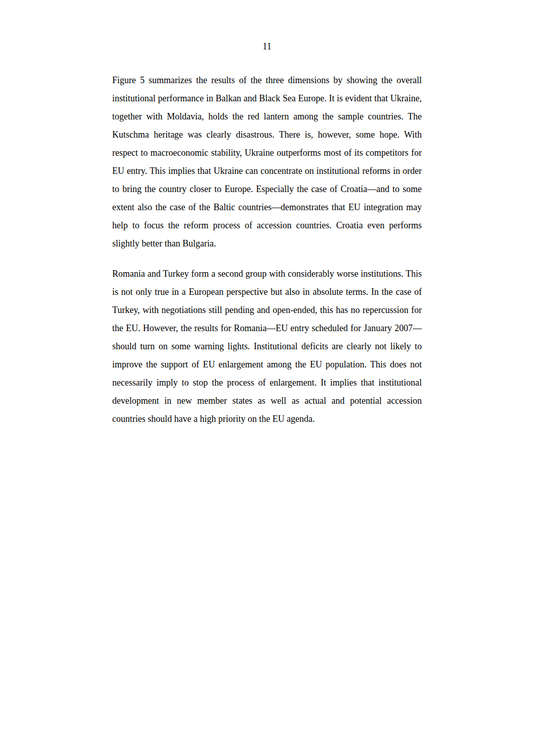11
Figure 5 summarizes the results of the three dimensions by showing the overall institutional performance in Balkan and Black Sea Europe. It is evident that Ukraine, together with Moldavia, holds the red lantern among the sample countries. The Kutschma heritage was clearly disastrous. There is, however, some hope. With respect to macroeconomic stability, Ukraine outperforms most of its competitors for EU entry. This implies that Ukraine can concentrate on institutional reforms in order to bring the country closer to Europe. Especially the case of Croatia—and to some extent also the case of the Baltic countries—demonstrates that EU integration may help to focus the reform process of accession countries. Croatia even performs slightly better than Bulgaria.
Romania and Turkey form a second group with considerably worse institutions. This is not only true in a European perspective but also in absolute terms. In the case of Turkey, with negotiations still pending and open-ended, this has no repercussion for the EU. However, the results for Romania—EU entry scheduled for January 2007—should turn on some warning lights. Institutional deficits are clearly not likely to improve the support of EU enlargement among the EU population. This does not necessarily imply to stop the process of enlargement. It implies that institutional development in new member states as well as actual and potential accession countries should have a high priority on the EU agenda.